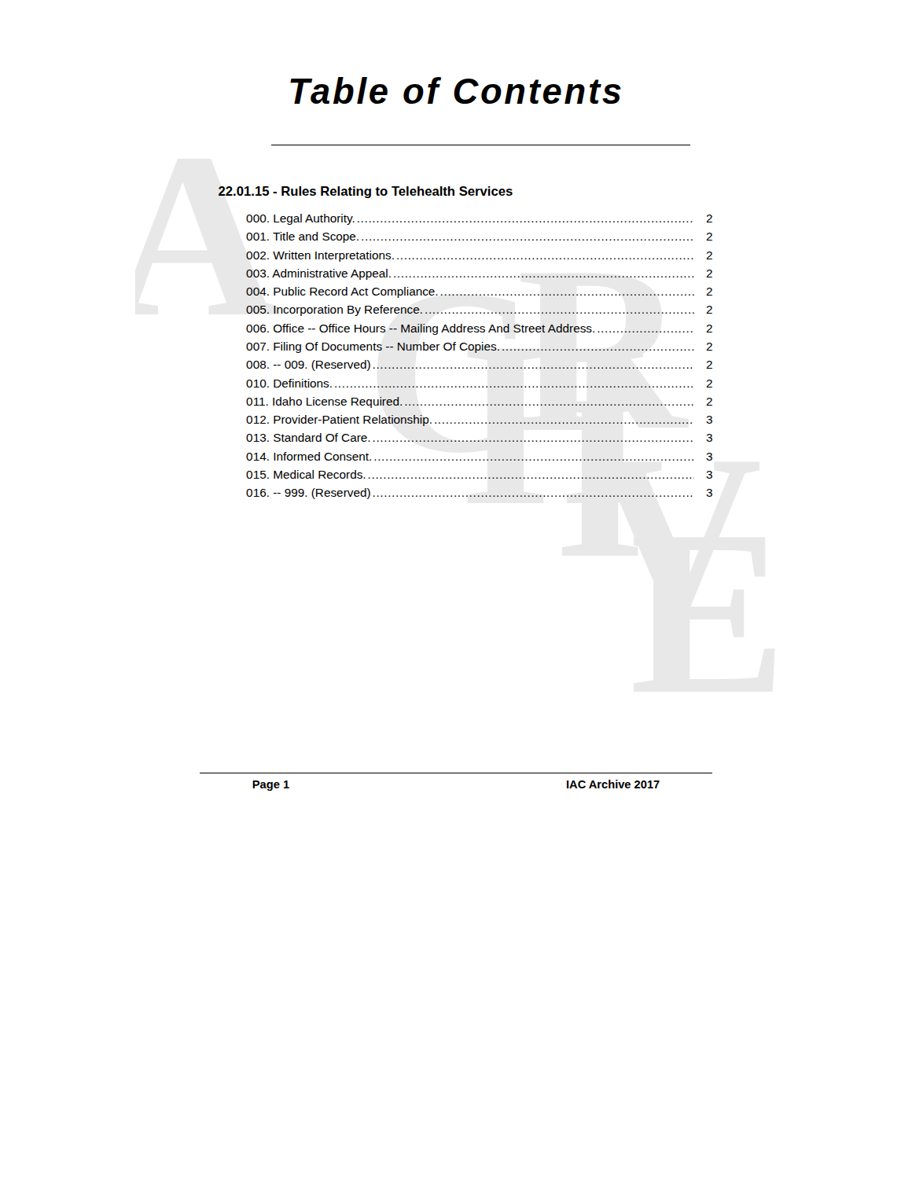A R C H I V E
Table of Contents
22.01.15 - Rules Relating to Telehealth Services
000. Legal Authority................................................................................................. 2
001. Title and Scope.................................................................................................. 2
002. Written Interpretations....................................................................................... 2
003. Administrative Appeal...................................................................................... 2
004. Public Record Act Compliance........................................................................ 2
005. Incorporation By Reference............................................................................. 2
006. Office -- Office Hours -- Mailing Address And Street Address.......................... 2
007. Filing Of Documents -- Number Of Copies...................................................... 2
008. -- 009. (Reserved)................................................................................................ 2
010. Definitions........................................................................................................ 2
011. Idaho License Required................................................................................... 2
012. Provider-Patient Relationship.......................................................................... 3
013. Standard Of Care.............................................................................................. 3
014. Informed Consent............................................................................................. 3
015. Medical Records............................................................................................... 3
016. -- 999. (Reserved).............................................................................................. 3
Page 1 IAC Archive 2017